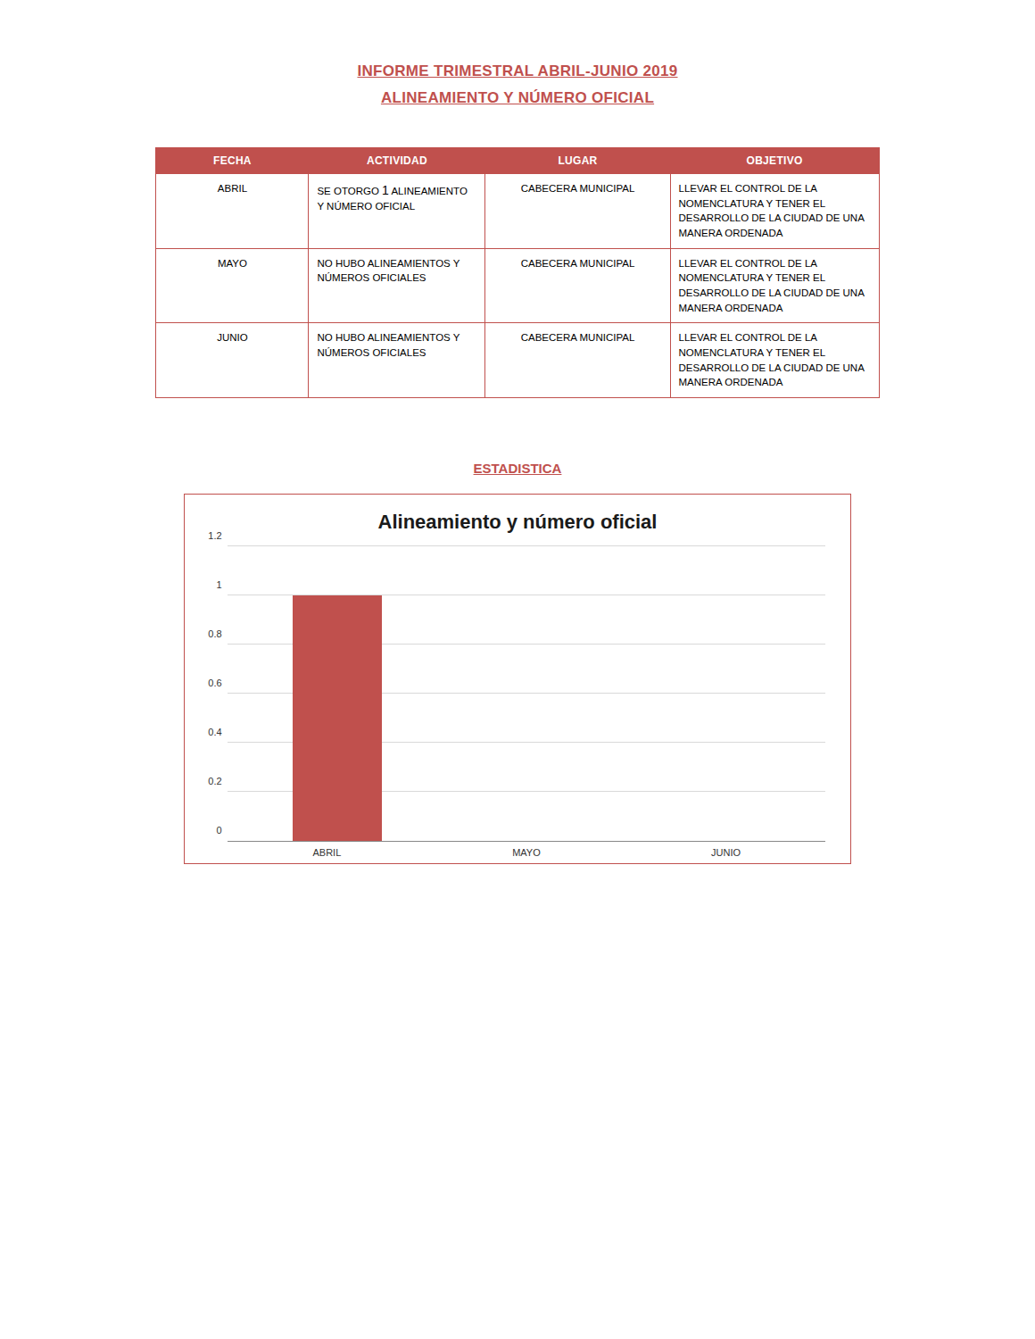INFORME TRIMESTRAL ABRIL-JUNIO 2019
ALINEAMIENTO Y NÚMERO OFICIAL
| FECHA | ACTIVIDAD | LUGAR | OBJETIVO |
| --- | --- | --- | --- |
| ABRIL | SE OTORGO 1 ALINEAMIENTO Y NÚMERO OFICIAL | CABECERA MUNICIPAL | LLEVAR EL CONTROL DE LA NOMENCLATURA Y TENER EL DESARROLLO DE LA CIUDAD DE UNA MANERA ORDENADA |
| MAYO | NO HUBO ALINEAMIENTOS Y NÚMEROS OFICIALES | CABECERA MUNICIPAL | LLEVAR EL CONTROL DE LA NOMENCLATURA Y TENER EL DESARROLLO DE LA CIUDAD DE UNA MANERA ORDENADA |
| JUNIO | NO HUBO ALINEAMIENTOS Y NÚMEROS OFICIALES | CABECERA MUNICIPAL | LLEVAR EL CONTROL DE LA NOMENCLATURA Y TENER EL DESARROLLO DE LA CIUDAD DE UNA MANERA ORDENADA |
ESTADISTICA
Alineamiento y número oficial
1.2
1
0.8
0.6
0.4
0.2
0
ABRIL
MAYO
JUNIO